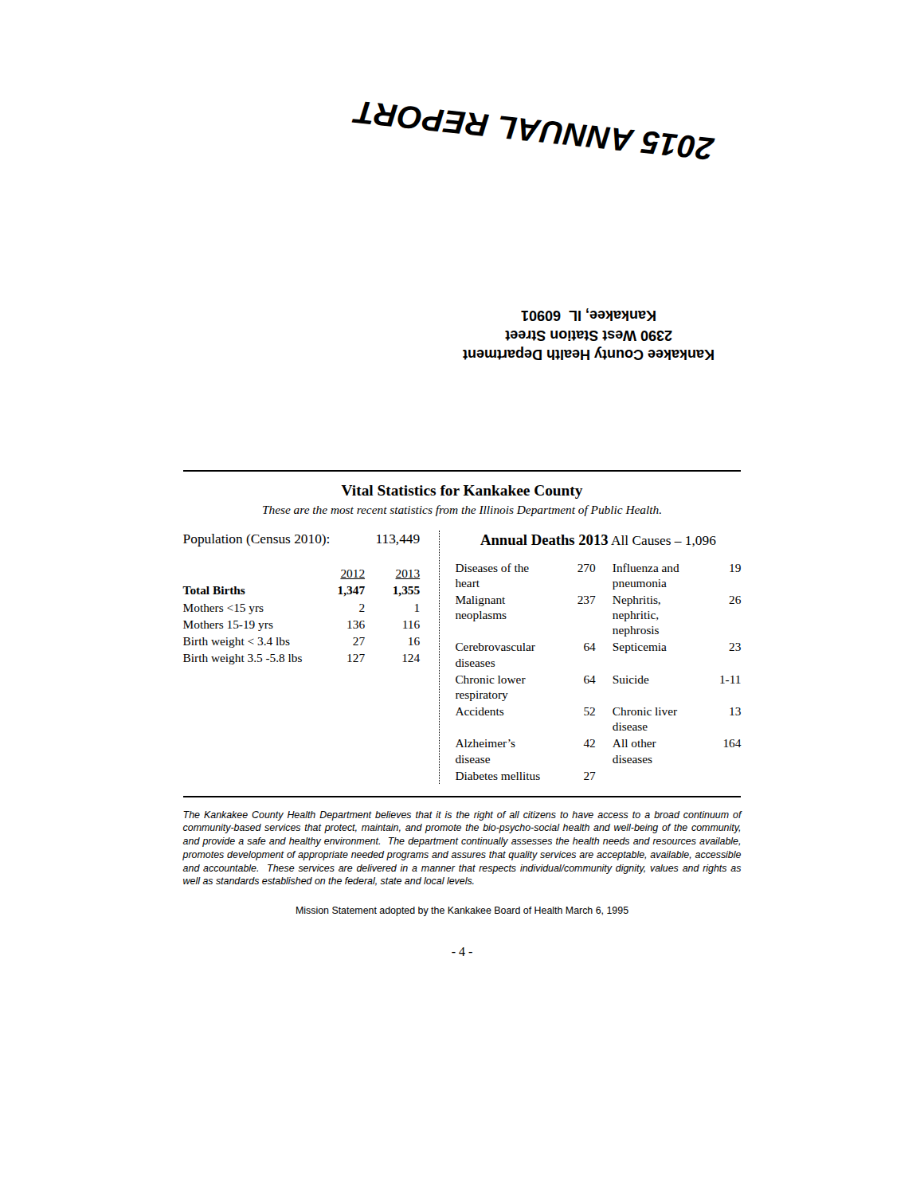2015 ANNUAL REPORT
Kankakee County Health Department
2390 West Station Street
Kankakee, IL 60901
Vital Statistics for Kankakee County
These are the most recent statistics from the Illinois Department of Public Health.
Population (Census 2010): 113,449
| | 2012 | 2013 |
| --- | --- | --- |
| Total Births | 1,347 | 1,355 |
| Mothers <15 yrs | 2 | 1 |
| Mothers 15-19 yrs | 136 | 116 |
| Birth weight < 3.4 lbs | 27 | 16 |
| Birth weight 3.5 -5.8 lbs | 127 | 124 |
Annual Deaths 2013 All Causes – 1,096
| Diseases of the heart | 270 | Influenza and pneumonia | 19 |
| Malignant neoplasms | 237 | Nephritis, nephritic, nephrosis | 26 |
| Cerebrovascular diseases | 64 | Septicemia | 23 |
| Chronic lower respiratory | 64 | Suicide | 1-11 |
| Accidents | 52 | Chronic liver disease | 13 |
| Alzheimer’s disease | 42 | All other diseases | 164 |
| Diabetes mellitus | 27 | | |
The Kankakee County Health Department believes that it is the right of all citizens to have access to a broad continuum of community-based services that protect, maintain, and promote the bio-psycho-social health and well-being of the community, and provide a safe and healthy environment. The department continually assesses the health needs and resources available, promotes development of appropriate needed programs and assures that quality services are acceptable, available, accessible and accountable. These services are delivered in a manner that respects individual/community dignity, values and rights as well as standards established on the federal, state and local levels.
Mission Statement adopted by the Kankakee Board of Health March 6, 1995
- 4 -